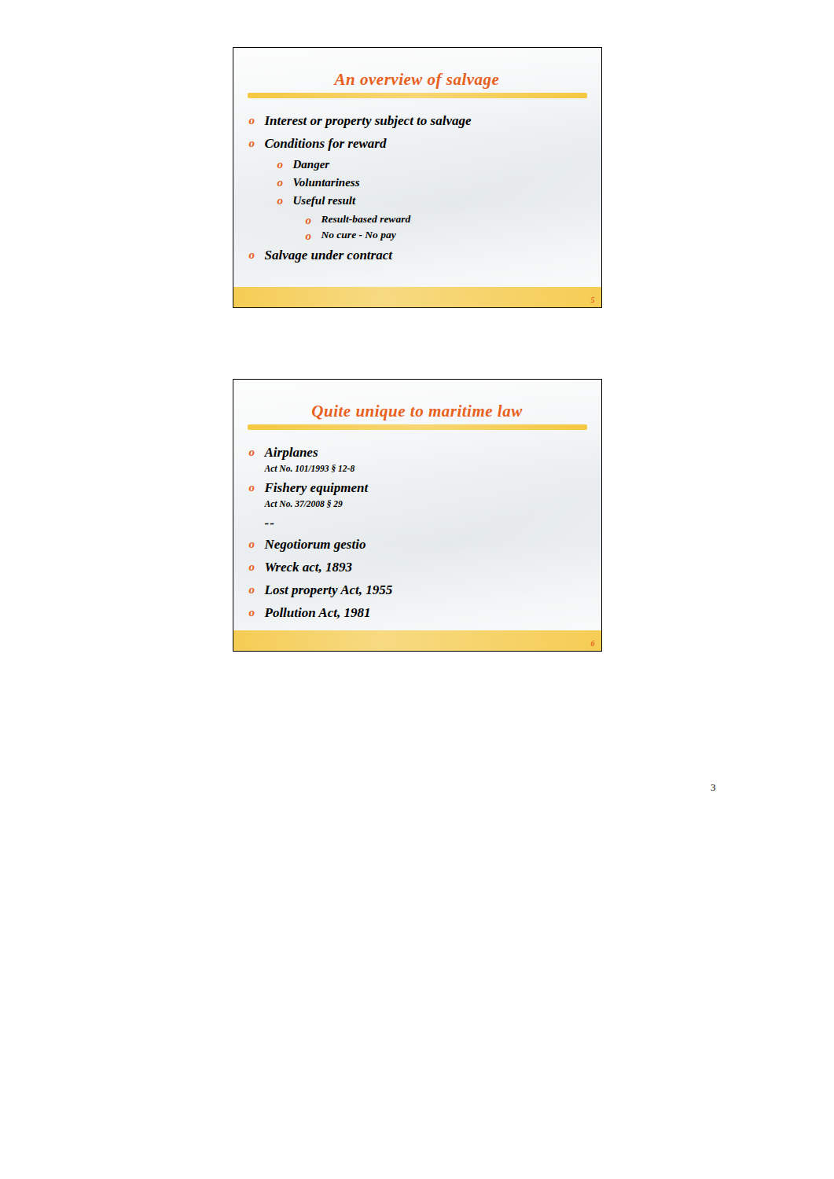An overview of salvage
Interest or property subject to salvage
Conditions for reward
Danger
Voluntariness
Useful result
Result-based reward
No cure - No pay
Salvage under contract
5
Quite unique to maritime law
Airplanes Act No. 101/1993 § 12-8
Fishery equipment Act No. 37/2008 § 29
--
Negotiorum gestio
Wreck act, 1893
Lost property Act, 1955
Pollution Act, 1981
6
3